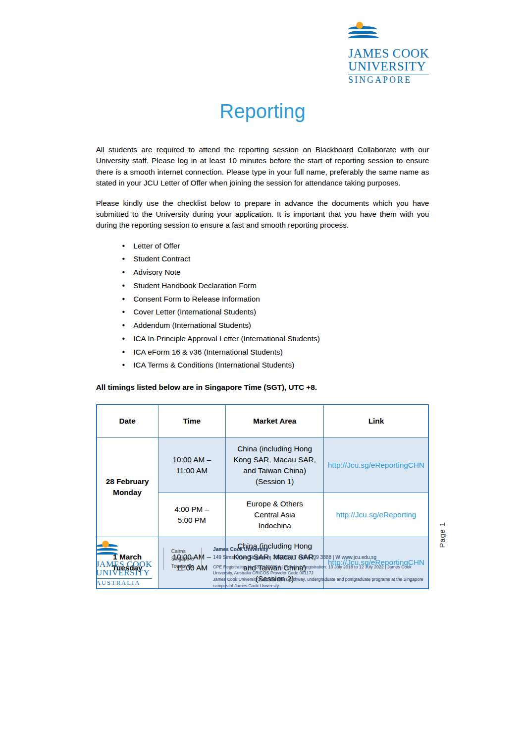JAMES COOK UNIVERSITY
SINGAPORE
Reporting
All students are required to attend the reporting session on Blackboard Collaborate with our University staff. Please log in at least 10 minutes before the start of reporting session to ensure there is a smooth internet connection. Please type in your full name, preferably the same name as stated in your JCU Letter of Offer when joining the session for attendance taking purposes.
Please kindly use the checklist below to prepare in advance the documents which you have submitted to the University during your application. It is important that you have them with you during the reporting session to ensure a fast and smooth reporting process.
Letter of Offer
Student Contract
Advisory Note
Student Handbook Declaration Form
Consent Form to Release Information
Cover Letter (International Students)
Addendum (International Students)
ICA In-Principle Approval Letter (International Students)
ICA eForm 16 & v36 (International Students)
ICA Terms & Conditions (International Students)
All timings listed below are in Singapore Time (SGT), UTC +8.
| Date | Time | Market Area | Link |
| --- | --- | --- | --- |
| 28 February Monday | 10:00 AM – 11:00 AM | China (including Hong Kong SAR, Macau SAR, and Taiwan China) (Session 1) | http://Jcu.sg/eReportingCHN |
| 4:00 PM – 5:00 PM | Europe & Others Central Asia Indochina | http://Jcu.sg/eReporting |
| 1 March Tuesday | 10:00 AM – 11:00 AM | China (including Hong Kong SAR, Macau SAR, and Taiwan China) (Session 2) | http://Jcu.sg/eReportingCHN |
Page 1
JAMES COOK UNIVERSITY
AUSTRALIA
Cairns
Singapore
Townsville
James Cook University
149 Sims Drive Singapore 387380 | T +65 6709 3888 | W www.jcu.edu.sg
CPE Registration No. 200100786K | Period of Registration: 13 July 2018 to 12 July 2022 | James Cook University, Australia CRICOS Provider Code:00117J
James Cook University Australia offers pathway, undergraduate and postgraduate programs at the Singapore campus of James Cook University.